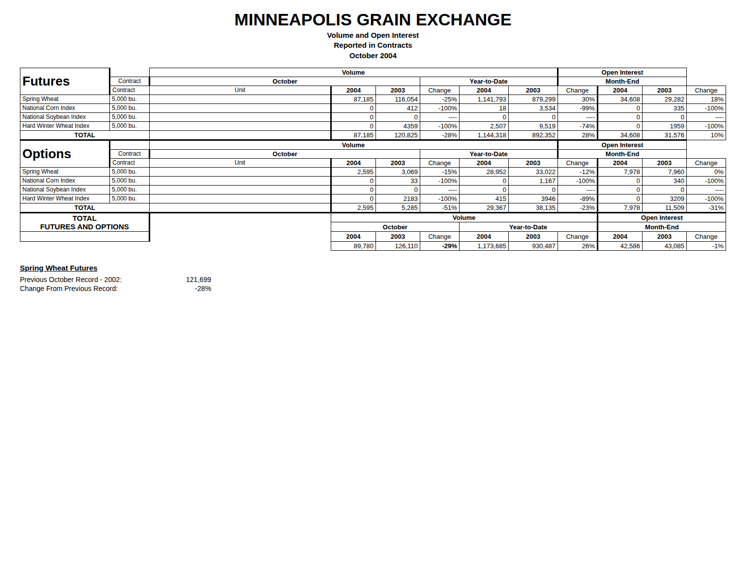MINNEAPOLIS GRAIN EXCHANGE
Volume and Open Interest
Reported in Contracts
October 2004
| Futures | | Volume | Open Interest |
| Contract | October | Year-to-Date | Month-End |
| Contract | Unit | 2004 | 2003 | Change | 2004 | 2003 | Change | 2004 | 2003 | Change |
| Spring Wheat | 5,000 bu. | | 87,185 | 116,054 | -25% | 1,141,793 | 879,299 | 30% | 34,608 | 29,282 | 18% |
| National Corn Index | 5,000 bu. | | 0 | 412 | -100% | 18 | 3,534 | -99% | 0 | 335 | -100% |
| National Soybean Index | 5,000 bu. | | 0 | 0 | ---- | 0 | 0 | ---- | 0 | 0 | ---- |
| Hard Winter Wheat Index | 5,000 bu. | | 0 | 4359 | -100% | 2,507 | 9,519 | -74% | 0 | 1959 | -100% |
| TOTAL | | 87,185 | 120,825 | -28% | 1,144,318 | 892,352 | 28% | 34,608 | 31,576 | 10% |
| Options | | Volume | Open Interest |
| Contract | October | Year-to-Date | Month-End |
| Contract | Unit | 2004 | 2003 | Change | 2004 | 2003 | Change | 2004 | 2003 | Change |
| Spring Wheat | 5,000 bu. | | 2,595 | 3,069 | -15% | 28,952 | 33,022 | -12% | 7,978 | 7,960 | 0% |
| National Corn Index | 5,000 bu. | | 0 | 33 | -100% | 0 | 1,167 | -100% | 0 | 340 | -100% |
| National Soybean Index | 5,000 bu. | | 0 | 0 | ---- | 0 | 0 | ---- | 0 | 0 | ---- |
| Hard Winter Wheat Index | 5,000 bu. | | 0 | 2183 | -100% | 415 | 3946 | -89% | 0 | 3209 | -100% |
| TOTAL | | 2,595 | 5,285 | -51% | 29,367 | 38,135 | -23% | 7,978 | 11,509 | -31% |
| TOTAL FUTURES AND OPTIONS | | Volume | Open Interest |
| | October | Year-to-Date | Month-End |
| | | 2004 | 2003 | Change | 2004 | 2003 | Change | 2004 | 2003 | Change |
| | | 89,780 | 126,110 | -29% | 1,173,685 | 930,487 | 26% | 42,586 | 43,085 | -1% |
Spring Wheat Futures
| Previous October Record - 2002: | 121,699 |
| Change From Previous Record: | -28% |